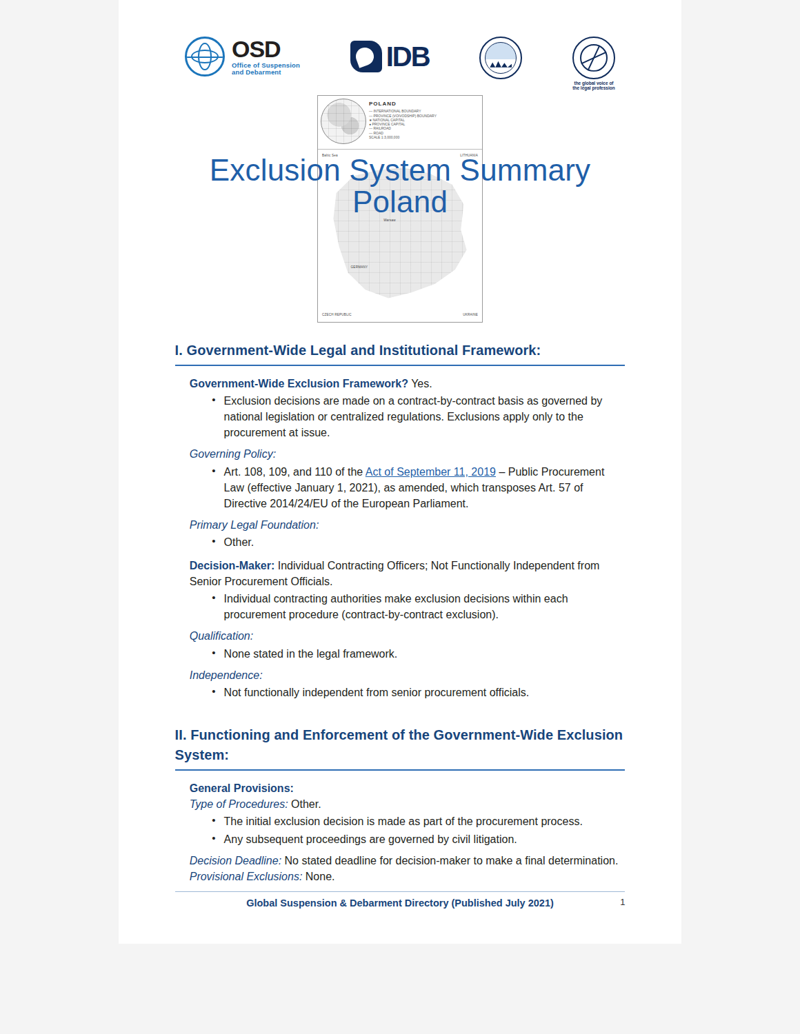OSD
Office of Suspension
and Debarment
IDB
the global voice of
the legal profession
POLAND
— INTERNATIONAL BOUNDARY
— PROVINCE (VOIVODSHIP) BOUNDARY
★ NATIONAL CAPITAL
● PROVINCE CAPITAL
— RAILROAD
— ROAD
SCALE 1:3,000,000
Baltic Sea
LITHUANIA
CZECH REPUBLIC
UKRAINE
Warsaw
GERMANY
Exclusion System Summary Poland
I. Government-Wide Legal and Institutional Framework:
Government-Wide Exclusion Framework? Yes.
Exclusion decisions are made on a contract-by-contract basis as governed by national legislation or centralized regulations. Exclusions apply only to the procurement at issue.
Governing Policy:
Art. 108, 109, and 110 of the Act of September 11, 2019 – Public Procurement Law (effective January 1, 2021), as amended, which transposes Art. 57 of Directive 2014/24/EU of the European Parliament.
Primary Legal Foundation:
Other.
Decision-Maker: Individual Contracting Officers; Not Functionally Independent from Senior Procurement Officials.
Individual contracting authorities make exclusion decisions within each procurement procedure (contract-by-contract exclusion).
Qualification:
None stated in the legal framework.
Independence:
Not functionally independent from senior procurement officials.
II. Functioning and Enforcement of the Government-Wide Exclusion System:
General Provisions:
Type of Procedures: Other.
The initial exclusion decision is made as part of the procurement process.
Any subsequent proceedings are governed by civil litigation.
Decision Deadline: No stated deadline for decision-maker to make a final determination.
Provisional Exclusions: None.
Global Suspension & Debarment Directory (Published July 2021) 1